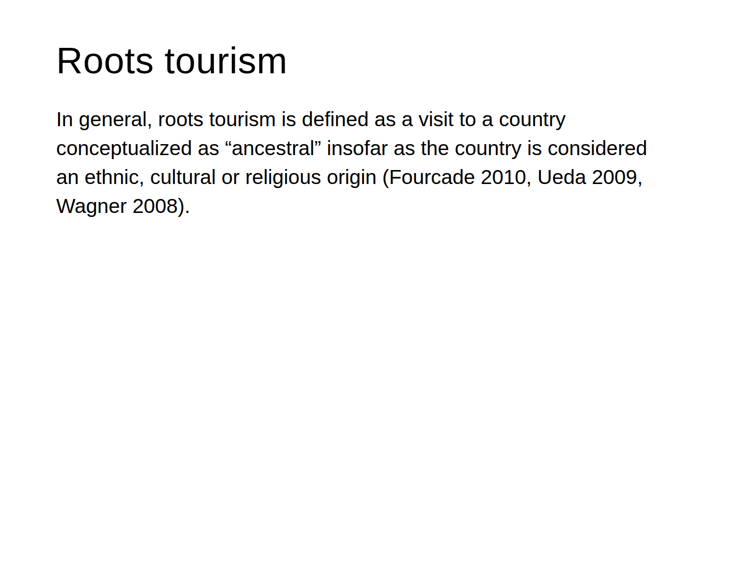Roots tourism
In general, roots tourism is defined as a visit to a country conceptualized as “ancestral” insofar as the country is considered an ethnic, cultural or religious origin (Fourcade 2010, Ueda 2009, Wagner 2008).